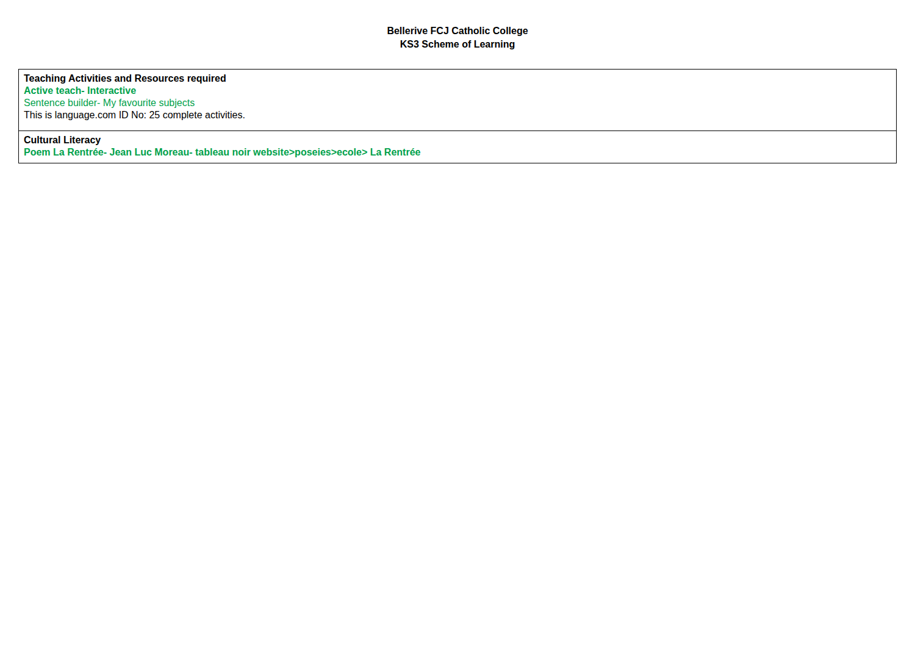Bellerive FCJ Catholic College
KS3 Scheme of Learning
| Teaching Activities and Resources required Active teach- Interactive Sentence builder- My favourite subjects This is language.com ID No: 25 complete activities. |
| Cultural Literacy Poem La Rentrée- Jean Luc Moreau- tableau noir website>poseies>ecole> La Rentrée |